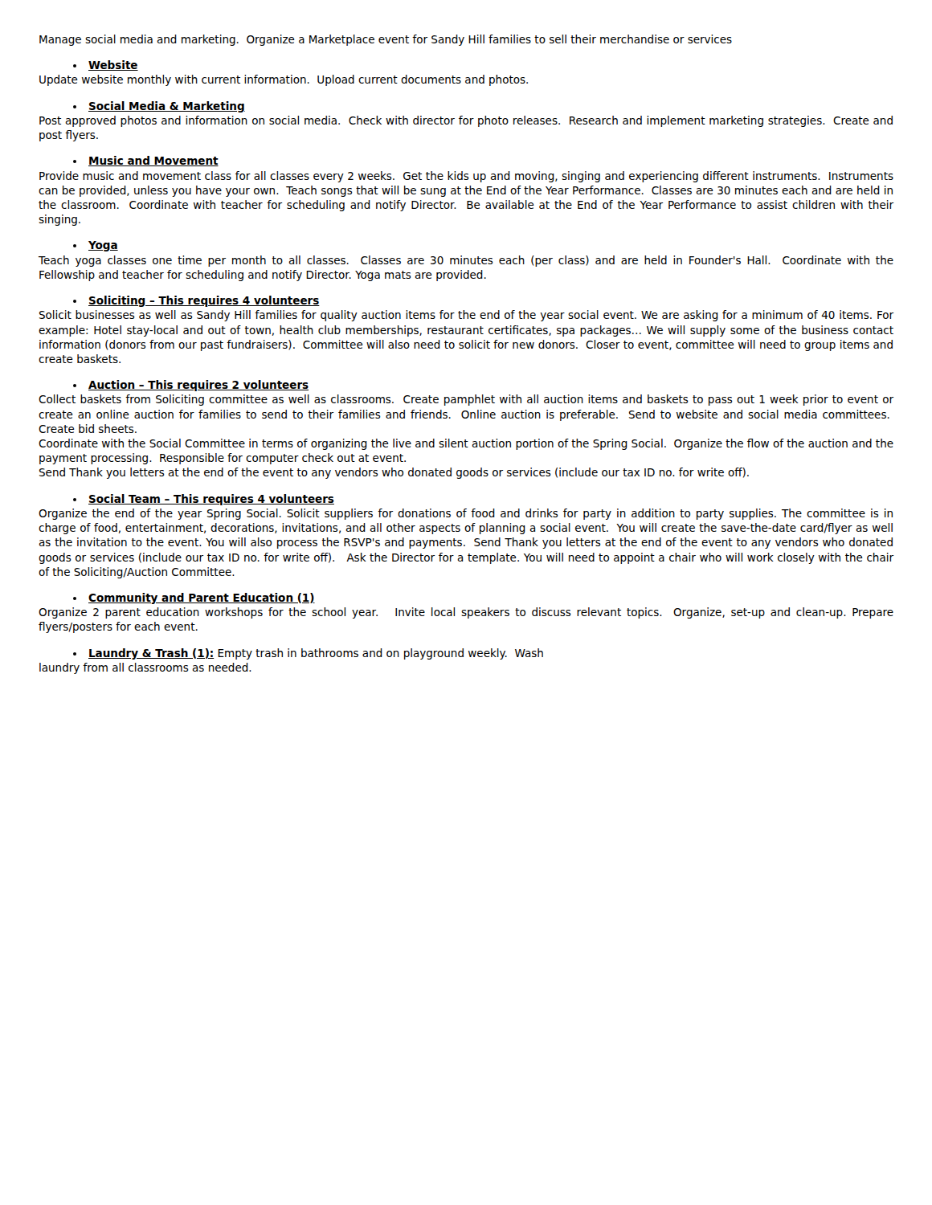Manage social media and marketing. Organize a Marketplace event for Sandy Hill families to sell their merchandise or services
Website
Update website monthly with current information. Upload current documents and photos.
Social Media & Marketing
Post approved photos and information on social media. Check with director for photo releases. Research and implement marketing strategies. Create and post flyers.
Music and Movement
Provide music and movement class for all classes every 2 weeks. Get the kids up and moving, singing and experiencing different instruments. Instruments can be provided, unless you have your own. Teach songs that will be sung at the End of the Year Performance. Classes are 30 minutes each and are held in the classroom. Coordinate with teacher for scheduling and notify Director. Be available at the End of the Year Performance to assist children with their singing.
Yoga
Teach yoga classes one time per month to all classes. Classes are 30 minutes each (per class) and are held in Founder's Hall. Coordinate with the Fellowship and teacher for scheduling and notify Director. Yoga mats are provided.
Soliciting – This requires 4 volunteers
Solicit businesses as well as Sandy Hill families for quality auction items for the end of the year social event. We are asking for a minimum of 40 items. For example: Hotel stay-local and out of town, health club memberships, restaurant certificates, spa packages… We will supply some of the business contact information (donors from our past fundraisers). Committee will also need to solicit for new donors. Closer to event, committee will need to group items and create baskets.
Auction – This requires 2 volunteers
Collect baskets from Soliciting committee as well as classrooms. Create pamphlet with all auction items and baskets to pass out 1 week prior to event or create an online auction for families to send to their families and friends. Online auction is preferable. Send to website and social media committees. Create bid sheets.
Coordinate with the Social Committee in terms of organizing the live and silent auction portion of the Spring Social. Organize the flow of the auction and the payment processing. Responsible for computer check out at event.
Send Thank you letters at the end of the event to any vendors who donated goods or services (include our tax ID no. for write off).
Social Team – This requires 4 volunteers
Organize the end of the year Spring Social. Solicit suppliers for donations of food and drinks for party in addition to party supplies. The committee is in charge of food, entertainment, decorations, invitations, and all other aspects of planning a social event. You will create the save-the-date card/flyer as well as the invitation to the event. You will also process the RSVP's and payments. Send Thank you letters at the end of the event to any vendors who donated goods or services (include our tax ID no. for write off). Ask the Director for a template. You will need to appoint a chair who will work closely with the chair of the Soliciting/Auction Committee.
Community and Parent Education (1)
Organize 2 parent education workshops for the school year. Invite local speakers to discuss relevant topics. Organize, set-up and clean-up. Prepare flyers/posters for each event.
Laundry & Trash (1): Empty trash in bathrooms and on playground weekly. Wash
laundry from all classrooms as needed.